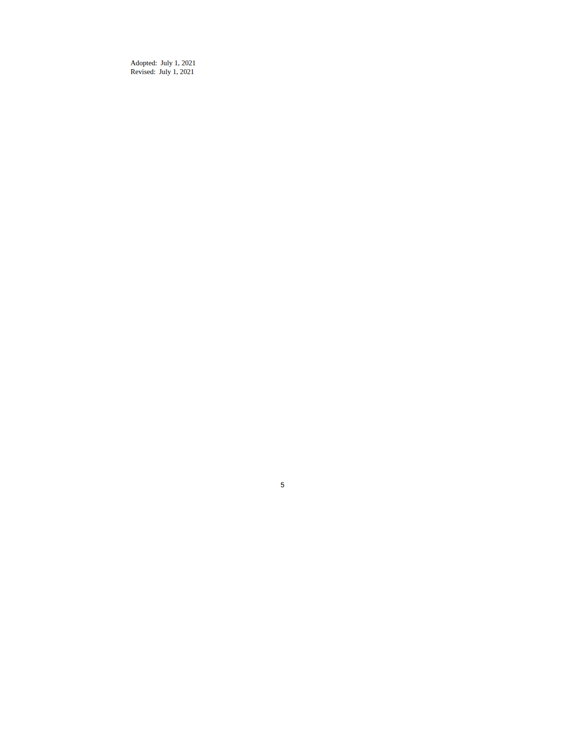Adopted: July 1, 2021 Revised: July 1, 2021
5